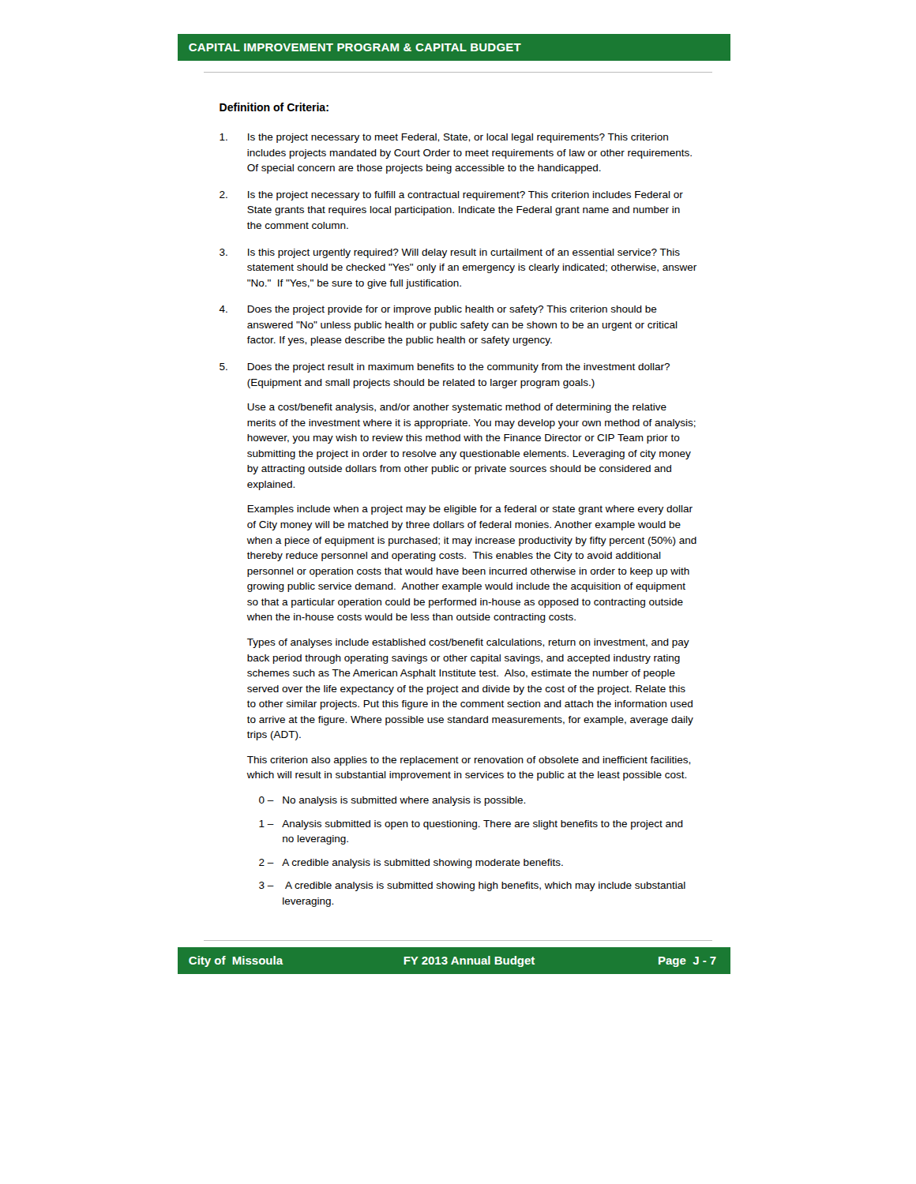CAPITAL IMPROVEMENT PROGRAM & CAPITAL BUDGET
Definition of Criteria:
1.
Is the project necessary to meet Federal, State, or local legal requirements? This criterion includes projects mandated by Court Order to meet requirements of law or other requirements. Of special concern are those projects being accessible to the handicapped.
2.
Is the project necessary to fulfill a contractual requirement? This criterion includes Federal or State grants that requires local participation. Indicate the Federal grant name and number in the comment column.
3.
Is this project urgently required? Will delay result in curtailment of an essential service? This statement should be checked "Yes" only if an emergency is clearly indicated; otherwise, answer "No." If "Yes," be sure to give full justification.
4.
Does the project provide for or improve public health or safety? This criterion should be answered "No" unless public health or public safety can be shown to be an urgent or critical factor. If yes, please describe the public health or safety urgency.
5.
Does the project result in maximum benefits to the community from the investment dollar? (Equipment and small projects should be related to larger program goals.)
Use a cost/benefit analysis, and/or another systematic method of determining the relative merits of the investment where it is appropriate. You may develop your own method of analysis; however, you may wish to review this method with the Finance Director or CIP Team prior to submitting the project in order to resolve any questionable elements. Leveraging of city money by attracting outside dollars from other public or private sources should be considered and explained.
Examples include when a project may be eligible for a federal or state grant where every dollar of City money will be matched by three dollars of federal monies. Another example would be when a piece of equipment is purchased; it may increase productivity by fifty percent (50%) and thereby reduce personnel and operating costs. This enables the City to avoid additional personnel or operation costs that would have been incurred otherwise in order to keep up with growing public service demand. Another example would include the acquisition of equipment so that a particular operation could be performed in-house as opposed to contracting outside when the in-house costs would be less than outside contracting costs.
Types of analyses include established cost/benefit calculations, return on investment, and pay back period through operating savings or other capital savings, and accepted industry rating schemes such as The American Asphalt Institute test. Also, estimate the number of people served over the life expectancy of the project and divide by the cost of the project. Relate this to other similar projects. Put this figure in the comment section and attach the information used to arrive at the figure. Where possible use standard measurements, for example, average daily trips (ADT).
This criterion also applies to the replacement or renovation of obsolete and inefficient facilities, which will result in substantial improvement in services to the public at the least possible cost.
0 –No analysis is submitted where analysis is possible.
1 –Analysis submitted is open to questioning. There are slight benefits to the project and no leveraging.
2 –A credible analysis is submitted showing moderate benefits.
3 – A credible analysis is submitted showing high benefits, which may include substantial leveraging.
City of Missoula
FY 2013 Annual Budget
Page J - 7